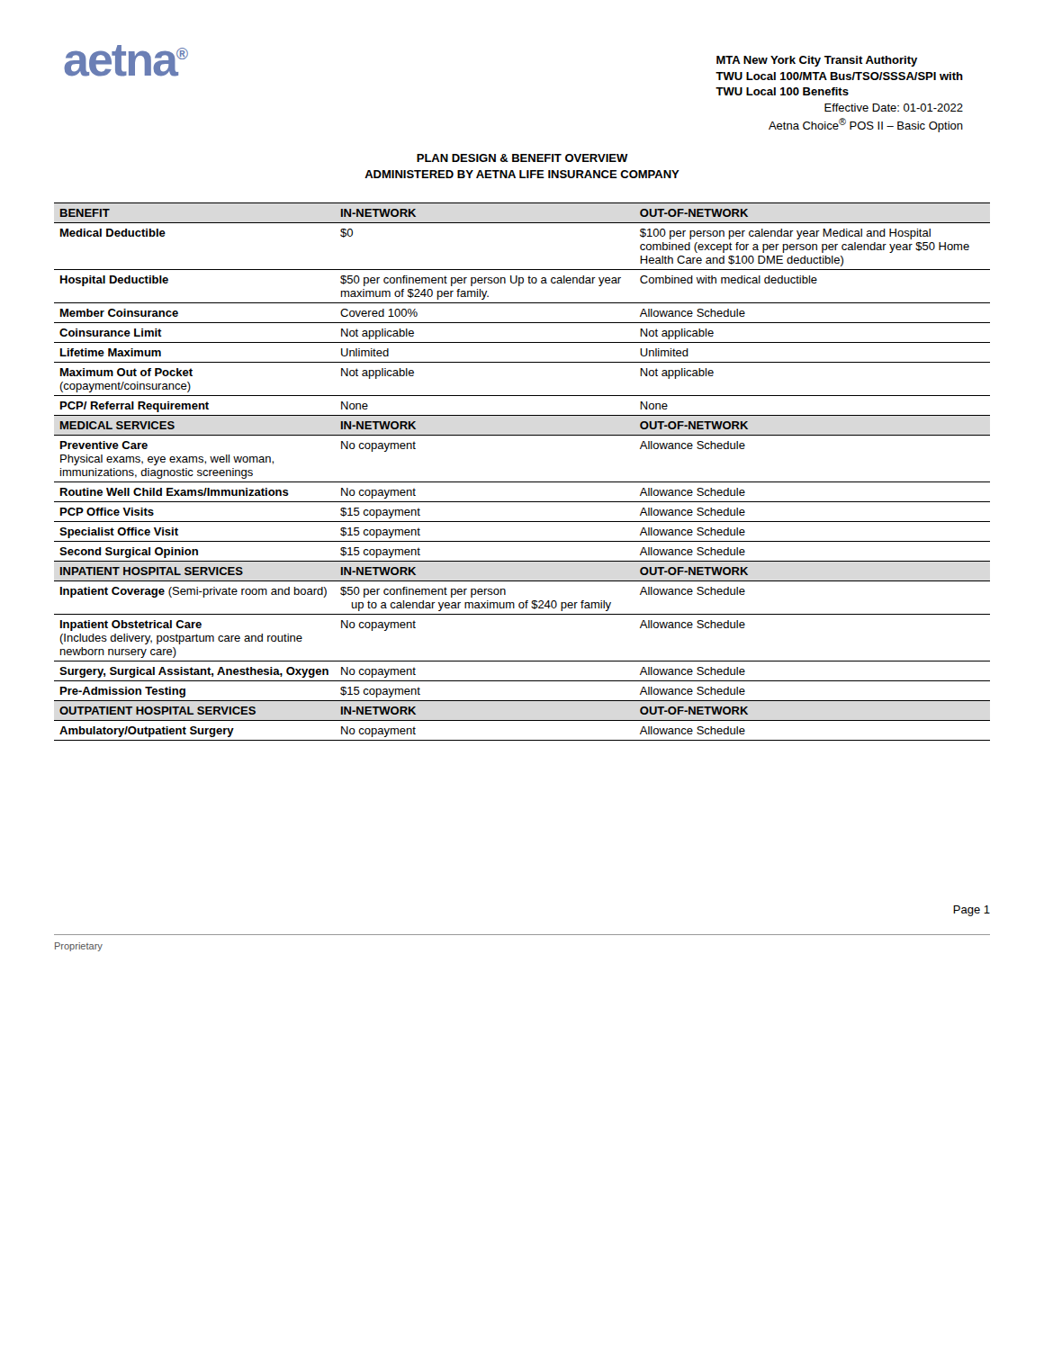aetna®
MTA New York City Transit Authority
TWU Local 100/MTA Bus/TSO/SSSA/SPI with
TWU Local 100 Benefits
Effective Date: 01-01-2022
Aetna Choice® POS II – Basic Option
PLAN DESIGN & BENEFIT OVERVIEW
ADMINISTERED BY AETNA LIFE INSURANCE COMPANY
| BENEFIT | IN-NETWORK | OUT-OF-NETWORK |
| Medical Deductible | $0 | $100 per person per calendar year Medical and Hospital combined (except for a per person per calendar year $50 Home Health Care and $100 DME deductible) |
| Hospital Deductible | $50 per confinement per person Up to a calendar year maximum of $240 per family. | Combined with medical deductible |
| Member Coinsurance | Covered 100% | Allowance Schedule |
| Coinsurance Limit | Not applicable | Not applicable |
| Lifetime Maximum | Unlimited | Unlimited |
| Maximum Out of Pocket (copayment/coinsurance) | Not applicable | Not applicable |
| PCP/ Referral Requirement | None | None |
| MEDICAL SERVICES | IN-NETWORK | OUT-OF-NETWORK |
| Preventive Care Physical exams, eye exams, well woman, immunizations, diagnostic screenings | No copayment | Allowance Schedule |
| Routine Well Child Exams/Immunizations | No copayment | Allowance Schedule |
| PCP Office Visits | $15 copayment | Allowance Schedule |
| Specialist Office Visit | $15 copayment | Allowance Schedule |
| Second Surgical Opinion | $15 copayment | Allowance Schedule |
| INPATIENT HOSPITAL SERVICES | IN-NETWORK | OUT-OF-NETWORK |
| Inpatient Coverage (Semi-private room and board) | $50 per confinement per person up to a calendar year maximum of $240 per family | Allowance Schedule |
| Inpatient Obstetrical Care (Includes delivery, postpartum care and routine newborn nursery care) | No copayment | Allowance Schedule |
| Surgery, Surgical Assistant, Anesthesia, Oxygen | No copayment | Allowance Schedule |
| Pre-Admission Testing | $15 copayment | Allowance Schedule |
| OUTPATIENT HOSPITAL SERVICES | IN-NETWORK | OUT-OF-NETWORK |
| Ambulatory/Outpatient Surgery | No copayment | Allowance Schedule |
Page 1
Proprietary